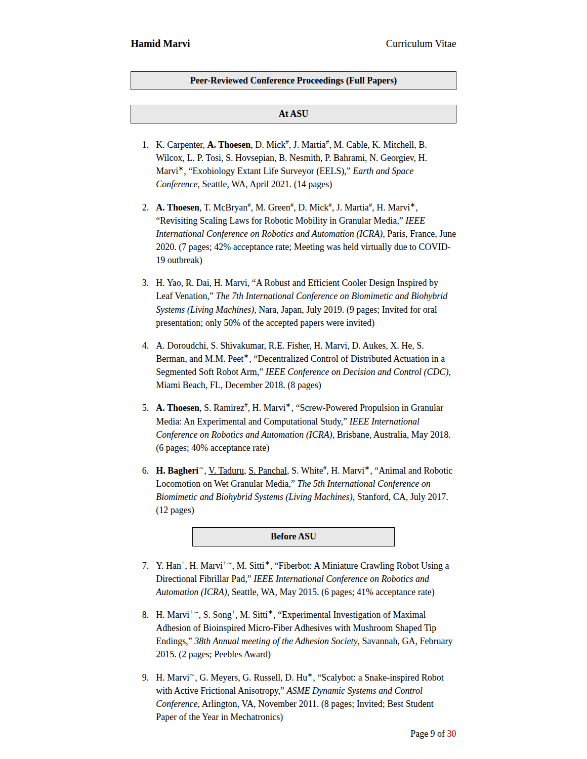Hamid Marvi Curriculum Vitae
Peer-Reviewed Conference Proceedings (Full Papers)
At ASU
K. Carpenter, A. Thoesen, D. Mick#, J. Martia#, M. Cable, K. Mitchell, B. Wilcox, L. P. Tosi, S. Hovsepian, B. Nesmith, P. Bahrami, N. Georgiev, H. Marvi∗, “Exobiology Extant Life Surveyor (EELS),” Earth and Space Conference, Seattle, WA, April 2021. (14 pages)
A. Thoesen, T. McBryan#, M. Green#, D. Mick#, J. Martia#, H. Marvi∗, “Revisiting Scaling Laws for Robotic Mobility in Granular Media,” IEEE International Conference on Robotics and Automation (ICRA), Paris, France, June 2020. (7 pages; 42% acceptance rate; Meeting was held virtually due to COVID-19 outbreak)
H. Yao, R. Dai, H. Marvi, “A Robust and Efficient Cooler Design Inspired by Leaf Venation,” The 7th International Conference on Biomimetic and Biohybrid Systems (Living Machines), Nara, Japan, July 2019. (9 pages; Invited for oral presentation; only 50% of the accepted papers were invited)
A. Doroudchi, S. Shivakumar, R.E. Fisher, H. Marvi, D. Aukes, X. He, S. Berman, and M.M. Peet∗, “Decentralized Control of Distributed Actuation in a Segmented Soft Robot Arm,” IEEE Conference on Decision and Control (CDC), Miami Beach, FL, December 2018. (8 pages)
A. Thoesen, S. Ramirez#, H. Marvi∗, “Screw-Powered Propulsion in Granular Media: An Experimental and Computational Study,” IEEE International Conference on Robotics and Automation (ICRA), Brisbane, Australia, May 2018. (6 pages; 40% acceptance rate)
H. Bagheri∼, V. Taduru, S. Panchal, S. White#, H. Marvi∗, “Animal and Robotic Locomotion on Wet Granular Media,” The 5th International Conference on Biomimetic and Biohybrid Systems (Living Machines), Stanford, CA, July 2017. (12 pages)
Before ASU
Y. Han+, H. Marvi+∼, M. Sitti∗, “Fiberbot: A Miniature Crawling Robot Using a Directional Fibrillar Pad,” IEEE International Conference on Robotics and Automation (ICRA), Seattle, WA, May 2015. (6 pages; 41% acceptance rate)
H. Marvi+∼, S. Song+, M. Sitti∗, “Experimental Investigation of Maximal Adhesion of Bioinspired Micro-Fiber Adhesives with Mushroom Shaped Tip Endings,” 38th Annual meeting of the Adhesion Society, Savannah, GA, February 2015. (2 pages; Peebles Award)
H. Marvi∼, G. Meyers, G. Russell, D. Hu∗, “Scalybot: a Snake-inspired Robot with Active Frictional Anisotropy,” ASME Dynamic Systems and Control Conference, Arlington, VA, November 2011. (8 pages; Invited; Best Student Paper of the Year in Mechatronics)
Page 9 of 30